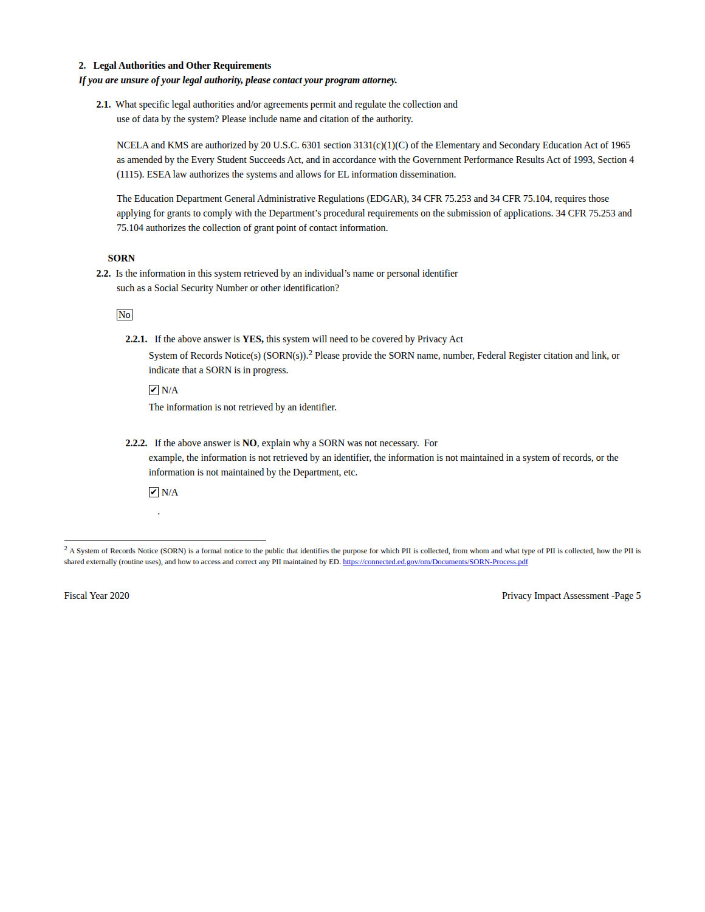2. Legal Authorities and Other Requirements
If you are unsure of your legal authority, please contact your program attorney.
2.1. What specific legal authorities and/or agreements permit and regulate the collection and
use of data by the system? Please include name and citation of the authority.
NCELA and KMS are authorized by 20 U.S.C. 6301 section 3131(c)(1)(C) of the Elementary and Secondary Education Act of 1965 as amended by the Every Student Succeeds Act, and in accordance with the Government Performance Results Act of 1993, Section 4 (1115). ESEA law authorizes the systems and allows for EL information dissemination.
The Education Department General Administrative Regulations (EDGAR), 34 CFR 75.253 and 34 CFR 75.104, requires those applying for grants to comply with the Department’s procedural requirements on the submission of applications. 34 CFR 75.253 and 75.104 authorizes the collection of grant point of contact information.
SORN
2.2. Is the information in this system retrieved by an individual’s name or personal identifier
such as a Social Security Number or other identification?
No
2.2.1. If the above answer is YES, this system will need to be covered by Privacy Act
System of Records Notice(s) (SORN(s)).2 Please provide the SORN name, number, Federal Register citation and link, or indicate that a SORN is in progress.
✔N/A
The information is not retrieved by an identifier.
2.2.2. If the above answer is NO, explain why a SORN was not necessary. For
example, the information is not retrieved by an identifier, the information is not maintained in a system of records, or the information is not maintained by the Department, etc.
✔N/A
.
2 A System of Records Notice (SORN) is a formal notice to the public that identifies the purpose for which PII is collected, from whom and what type of PII is collected, how the PII is shared externally (routine uses), and how to access and correct any PII maintained by ED. https://connected.ed.gov/om/Documents/SORN-Process.pdf
Fiscal Year 2020 Privacy Impact Assessment -Page 5